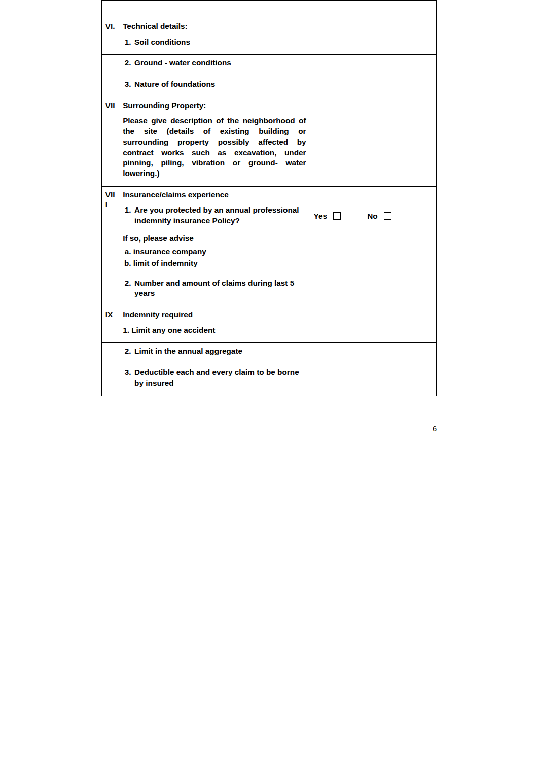| VI. | Technical details: Soil conditions | |
| | Ground - water conditions | |
| | Nature of foundations | |
| VII | Surrounding Property: Please give description of the neighborhood of the site (details of existing building or surrounding property possibly affected by contract works such as excavation, under pinning, piling, vibration or ground- water lowering.) | |
| VIII | Insurance/claims experience Are you protected by an annual professional indemnity insurance Policy? If so, please advise insurance company limit of indemnity Number and amount of claims during last 5 years | Yes No |
| IX | Indemnity required 1. Limit any one accident | |
| | Limit in the annual aggregate | |
| | Deductible each and every claim to be borne by insured | |
6